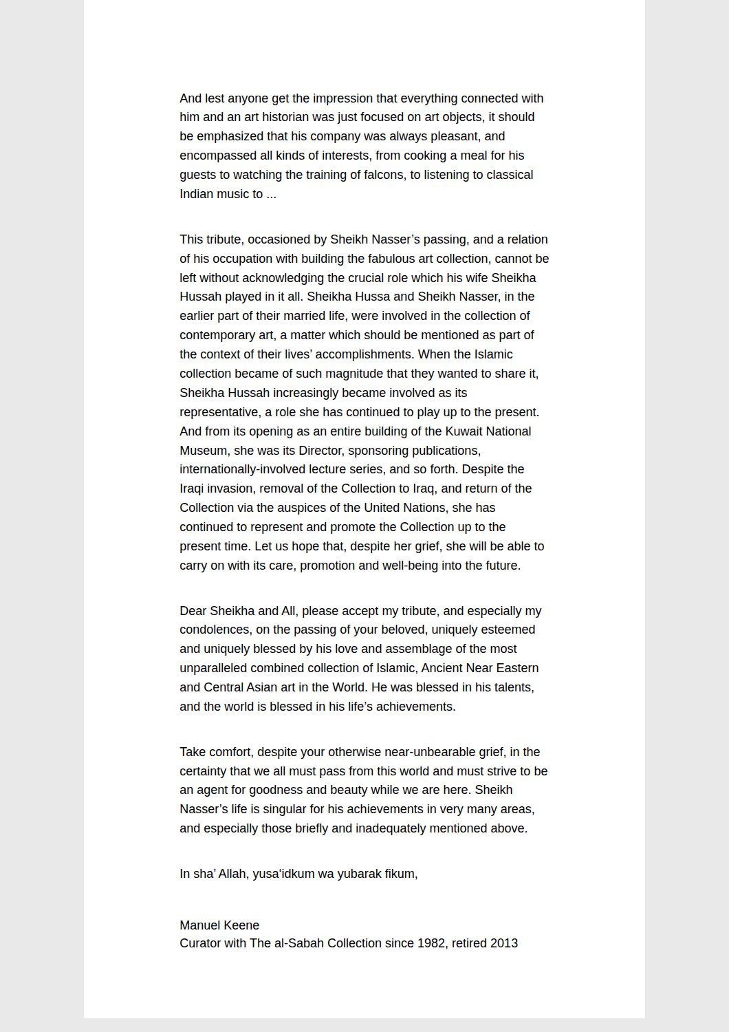And lest anyone get the impression that everything connected with him and an art historian was just focused on art objects, it should be emphasized that his company was always pleasant, and encompassed all kinds of interests, from cooking a meal for his guests to watching the training of falcons, to listening to classical Indian music to ...
This tribute, occasioned by Sheikh Nasser’s passing, and a relation of his occupation with building the fabulous art collection, cannot be left without acknowledging the crucial role which his wife Sheikha Hussah played in it all. Sheikha Hussa and Sheikh Nasser, in the earlier part of their married life, were involved in the collection of contemporary art, a matter which should be mentioned as part of the context of their lives’ accomplishments. When the Islamic collection became of such magnitude that they wanted to share it, Sheikha Hussah increasingly became involved as its representative, a role she has continued to play up to the present. And from its opening as an entire building of the Kuwait National Museum, she was its Director, sponsoring publications, internationally-involved lecture series, and so forth. Despite the Iraqi invasion, removal of the Collection to Iraq, and return of the Collection via the auspices of the United Nations, she has continued to represent and promote the Collection up to the present time. Let us hope that, despite her grief, she will be able to carry on with its care, promotion and well-being into the future.
Dear Sheikha and All, please accept my tribute, and especially my condolences, on the passing of your beloved, uniquely esteemed and uniquely blessed by his love and assemblage of the most unparalleled combined collection of Islamic, Ancient Near Eastern and Central Asian art in the World. He was blessed in his talents, and the world is blessed in his life’s achievements.
Take comfort, despite your otherwise near-unbearable grief, in the certainty that we all must pass from this world and must strive to be an agent for goodness and beauty while we are here. Sheikh Nasser’s life is singular for his achievements in very many areas, and especially those briefly and inadequately mentioned above.
In sha’ Allah, yusa‘idkum wa yubarak fikum,
Manuel Keene
Curator with The al-Sabah Collection since 1982, retired 2013